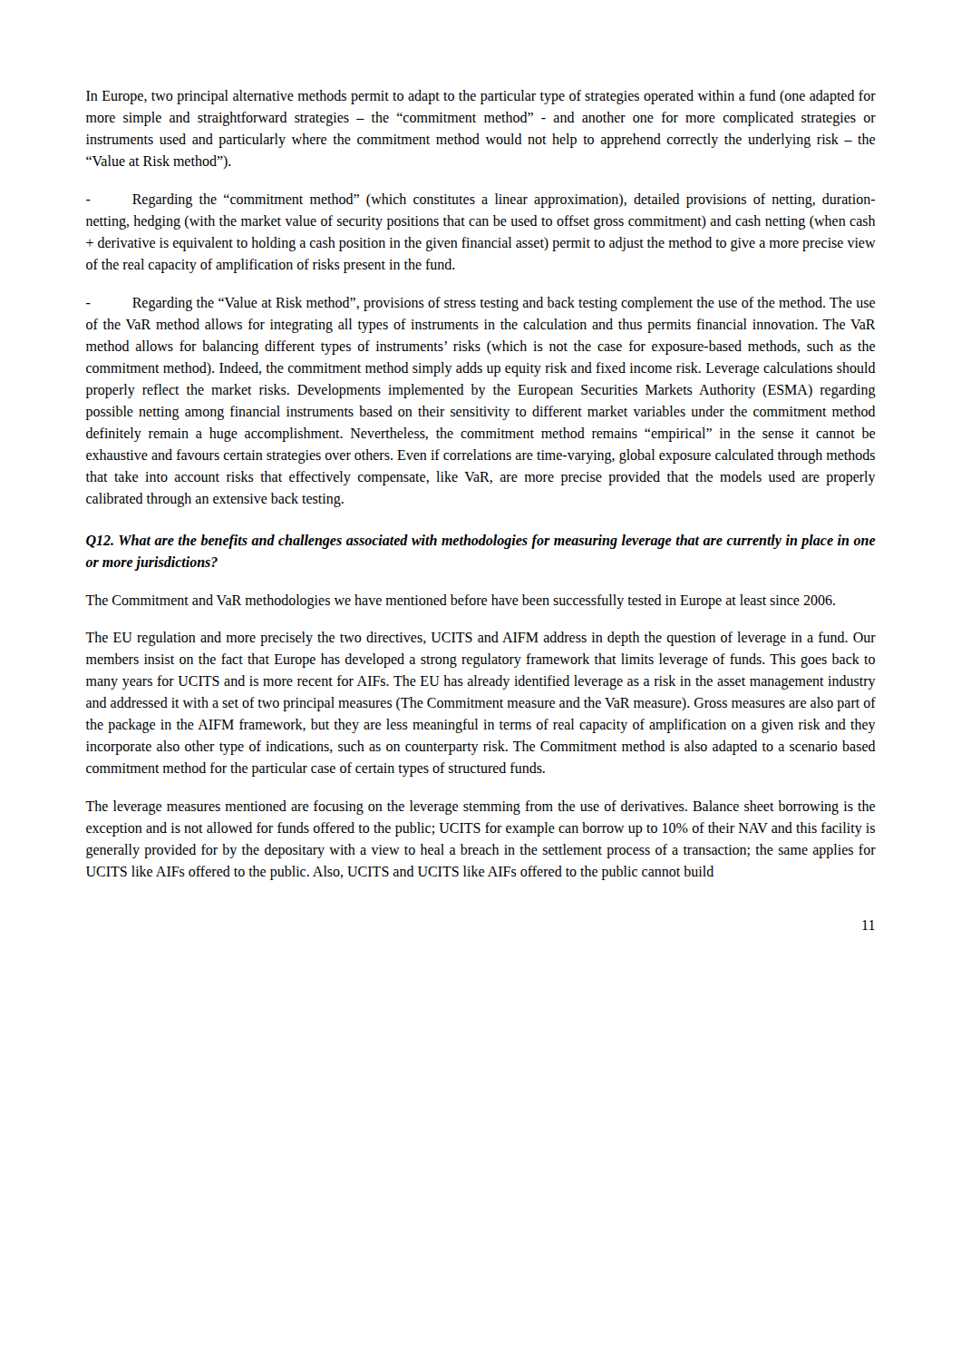In Europe, two principal alternative methods permit to adapt to the particular type of strategies operated within a fund (one adapted for more simple and straightforward strategies – the “commitment method” - and another one for more complicated strategies or instruments used and particularly where the commitment method would not help to apprehend correctly the underlying risk – the “Value at Risk method”).
-Regarding the “commitment method” (which constitutes a linear approximation), detailed provisions of netting, duration-netting, hedging (with the market value of security positions that can be used to offset gross commitment) and cash netting (when cash + derivative is equivalent to holding a cash position in the given financial asset) permit to adjust the method to give a more precise view of the real capacity of amplification of risks present in the fund.
-Regarding the “Value at Risk method”, provisions of stress testing and back testing complement the use of the method. The use of the VaR method allows for integrating all types of instruments in the calculation and thus permits financial innovation. The VaR method allows for balancing different types of instruments’ risks (which is not the case for exposure-based methods, such as the commitment method). Indeed, the commitment method simply adds up equity risk and fixed income risk. Leverage calculations should properly reflect the market risks. Developments implemented by the European Securities Markets Authority (ESMA) regarding possible netting among financial instruments based on their sensitivity to different market variables under the commitment method definitely remain a huge accomplishment. Nevertheless, the commitment method remains “empirical” in the sense it cannot be exhaustive and favours certain strategies over others. Even if correlations are time-varying, global exposure calculated through methods that take into account risks that effectively compensate, like VaR, are more precise provided that the models used are properly calibrated through an extensive back testing.
Q12. What are the benefits and challenges associated with methodologies for measuring leverage that are currently in place in one or more jurisdictions?
The Commitment and VaR methodologies we have mentioned before have been successfully tested in Europe at least since 2006.
The EU regulation and more precisely the two directives, UCITS and AIFM address in depth the question of leverage in a fund. Our members insist on the fact that Europe has developed a strong regulatory framework that limits leverage of funds. This goes back to many years for UCITS and is more recent for AIFs. The EU has already identified leverage as a risk in the asset management industry and addressed it with a set of two principal measures (The Commitment measure and the VaR measure). Gross measures are also part of the package in the AIFM framework, but they are less meaningful in terms of real capacity of amplification on a given risk and they incorporate also other type of indications, such as on counterparty risk. The Commitment method is also adapted to a scenario based commitment method for the particular case of certain types of structured funds.
The leverage measures mentioned are focusing on the leverage stemming from the use of derivatives. Balance sheet borrowing is the exception and is not allowed for funds offered to the public; UCITS for example can borrow up to 10% of their NAV and this facility is generally provided for by the depositary with a view to heal a breach in the settlement process of a transaction; the same applies for UCITS like AIFs offered to the public. Also, UCITS and UCITS like AIFs offered to the public cannot build
11